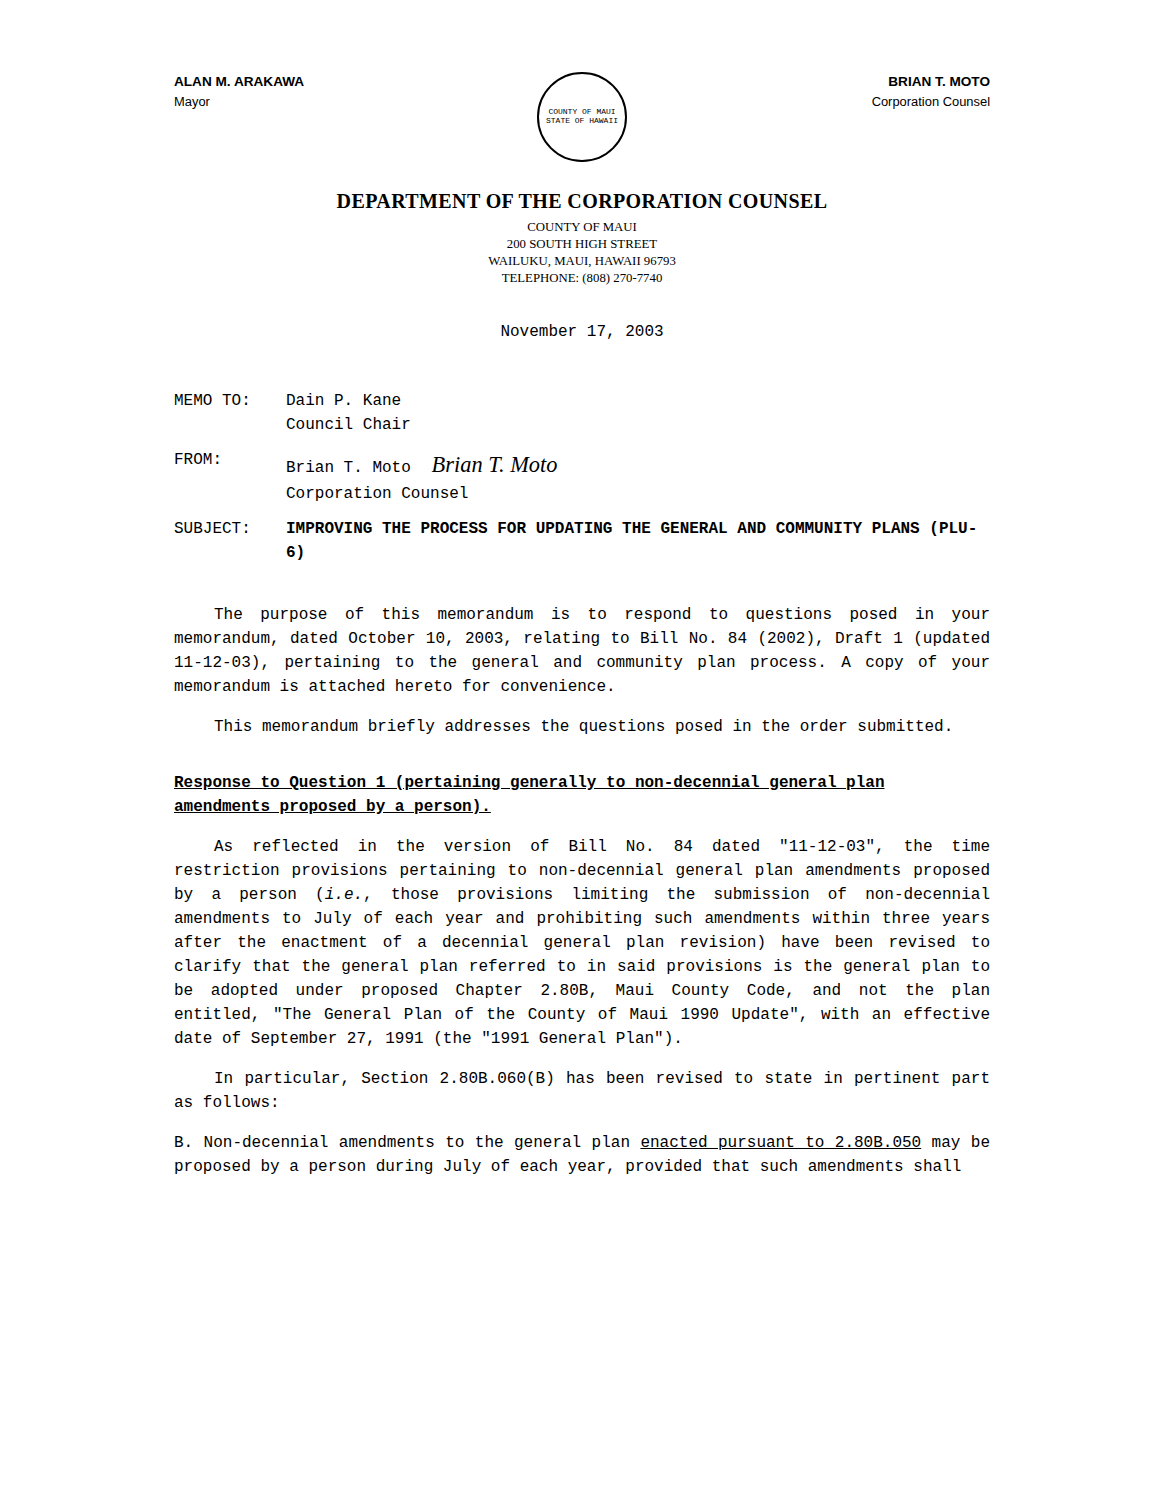ALAN M. ARAKAWA
Mayor
COUNTY OF MAUI
STATE OF HAWAII
BRIAN T. MOTO
Corporation Counsel
DEPARTMENT OF THE CORPORATION COUNSEL
COUNTY OF MAUI
200 SOUTH HIGH STREET
WAILUKU, MAUI, HAWAII 96793
TELEPHONE: (808) 270-7740
November 17, 2003
| MEMO TO: | Dain P. Kane Council Chair |
| FROM: | Brian T. Moto Brian T. Moto Corporation Counsel |
| SUBJECT: | IMPROVING THE PROCESS FOR UPDATING THE GENERAL AND COMMUNITY PLANS (PLU-6) |
The purpose of this memorandum is to respond to questions posed in your memorandum, dated October 10, 2003, relating to Bill No. 84 (2002), Draft 1 (updated 11-12-03), pertaining to the general and community plan process. A copy of your memorandum is attached hereto for convenience.
This memorandum briefly addresses the questions posed in the order submitted.
Response to Question 1 (pertaining generally to non-decennial general plan amendments proposed by a person).
As reflected in the version of Bill No. 84 dated "11-12-03", the time restriction provisions pertaining to non-decennial general plan amendments proposed by a person (i.e., those provisions limiting the submission of non-decennial amendments to July of each year and prohibiting such amendments within three years after the enactment of a decennial general plan revision) have been revised to clarify that the general plan referred to in said provisions is the general plan to be adopted under proposed Chapter 2.80B, Maui County Code, and not the plan entitled, "The General Plan of the County of Maui 1990 Update", with an effective date of September 27, 1991 (the "1991 General Plan").
In particular, Section 2.80B.060(B) has been revised to state in pertinent part as follows:
B. Non-decennial amendments to the general plan enacted pursuant to 2.80B.050 may be proposed by a person during July of each year, provided that such amendments shall